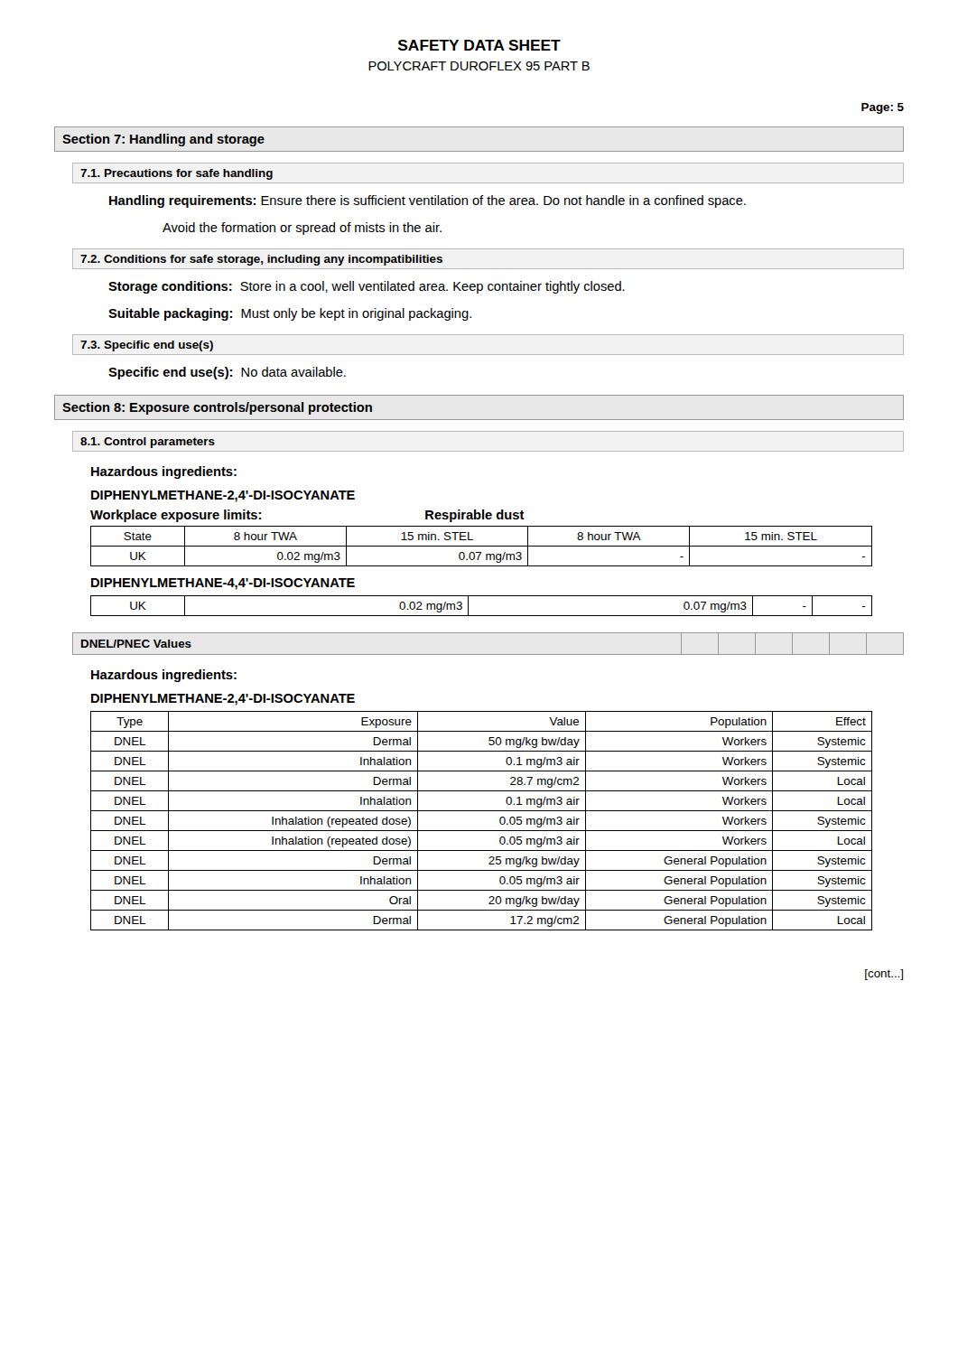SAFETY DATA SHEET
POLYCRAFT DUROFLEX 95 PART B
Page: 5
Section 7: Handling and storage
7.1. Precautions for safe handling
Handling requirements: Ensure there is sufficient ventilation of the area. Do not handle in a confined space.
Avoid the formation or spread of mists in the air.
7.2. Conditions for safe storage, including any incompatibilities
Storage conditions: Store in a cool, well ventilated area. Keep container tightly closed.
Suitable packaging: Must only be kept in original packaging.
7.3. Specific end use(s)
Specific end use(s): No data available.
Section 8: Exposure controls/personal protection
8.1. Control parameters
Hazardous ingredients:
DIPHENYLMETHANE-2,4'-DI-ISOCYANATE
Workplace exposure limits:Respirable dust
| State | 8 hour TWA | 15 min. STEL | 8 hour TWA | 15 min. STEL |
| --- | --- | --- | --- | --- |
| UK | 0.02 mg/m3 | 0.07 mg/m3 | - | - |
DIPHENYLMETHANE-4,4'-DI-ISOCYANATE
| UK | 0.02 mg/m3 | 0.07 mg/m3 | - | - |
DNEL/PNEC Values
Hazardous ingredients:
DIPHENYLMETHANE-2,4'-DI-ISOCYANATE
| Type | Exposure | Value | Population | Effect |
| --- | --- | --- | --- | --- |
| DNEL | Dermal | 50 mg/kg bw/day | Workers | Systemic |
| DNEL | Inhalation | 0.1 mg/m3 air | Workers | Systemic |
| DNEL | Dermal | 28.7 mg/cm2 | Workers | Local |
| DNEL | Inhalation | 0.1 mg/m3 air | Workers | Local |
| DNEL | Inhalation (repeated dose) | 0.05 mg/m3 air | Workers | Systemic |
| DNEL | Inhalation (repeated dose) | 0.05 mg/m3 air | Workers | Local |
| DNEL | Dermal | 25 mg/kg bw/day | General Population | Systemic |
| DNEL | Inhalation | 0.05 mg/m3 air | General Population | Systemic |
| DNEL | Oral | 20 mg/kg bw/day | General Population | Systemic |
| DNEL | Dermal | 17.2 mg/cm2 | General Population | Local |
[cont...]